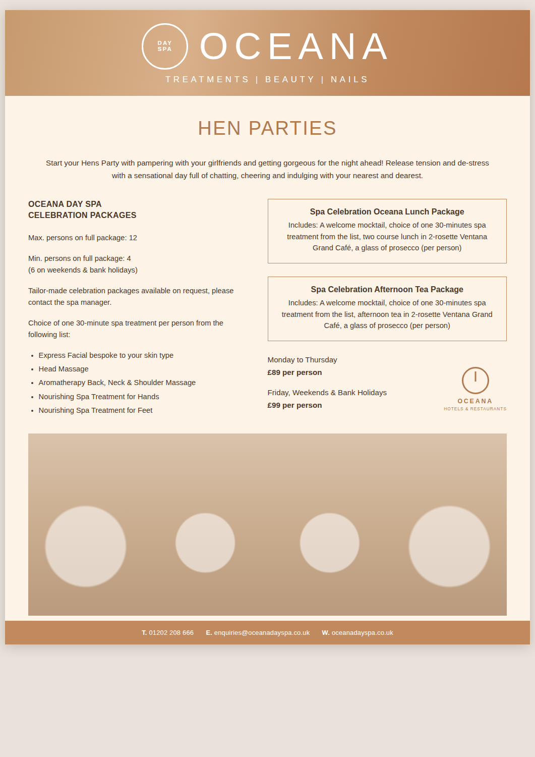DAY SPA
OCEANA
TREATMENTS|BEAUTY|NAILS
HEN PARTIES
Start your Hens Party with pampering with your girlfriends and getting gorgeous for the night ahead! Release tension and de-stress with a sensational day full of chatting, cheering and indulging with your nearest and dearest.
Oceana Day Spa
Celebration Packages
Max. persons on full package: 12
Min. persons on full package: 4
(6 on weekends & bank holidays)
Tailor-made celebration packages available on request, please contact the spa manager.
Choice of one 30-minute spa treatment per person from the following list:
Express Facial bespoke to your skin type
Head Massage
Aromatherapy Back, Neck & Shoulder Massage
Nourishing Spa Treatment for Hands
Nourishing Spa Treatment for Feet
Spa Celebration Oceana Lunch Package
Includes: A welcome mocktail, choice of one 30-minutes spa treatment from the list, two course lunch in 2-rosette Ventana Grand Café, a glass of prosecco (per person)
Spa Celebration Afternoon Tea Package
Includes: A welcome mocktail, choice of one 30-minutes spa treatment from the list, afternoon tea in 2-rosette Ventana Grand Café, a glass of prosecco (per person)
Monday to Thursday
£89 per person
Friday, Weekends & Bank Holidays
£99 per person
OCEANA
HOTELS & RESTAURANTS
T. 01202 208 666 E. enquiries@oceanadayspa.co.uk W. oceanadayspa.co.uk